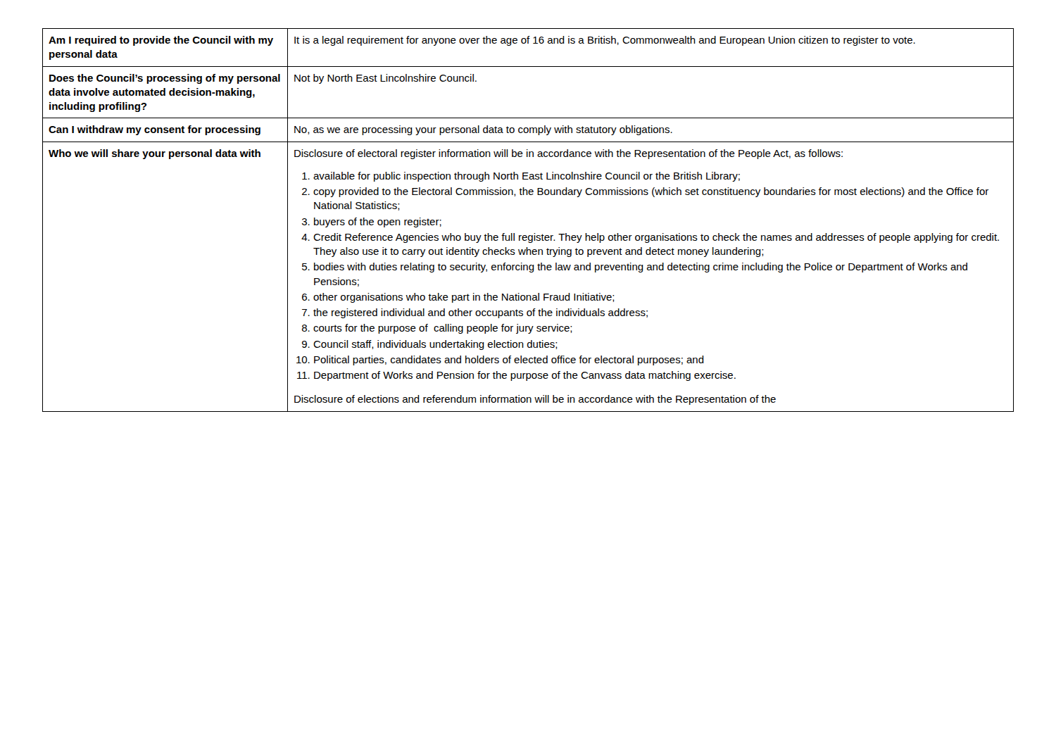| Am I required to provide the Council with my personal data | It is a legal requirement for anyone over the age of 16 and is a British, Commonwealth and European Union citizen to register to vote. |
| Does the Council’s processing of my personal data involve automated decision-making, including profiling? | Not by North East Lincolnshire Council. |
| Can I withdraw my consent for processing | No, as we are processing your personal data to comply with statutory obligations. |
| Who we will share your personal data with | Disclosure of electoral register information will be in accordance with the Representation of the People Act, as follows: available for public inspection through North East Lincolnshire Council or the British Library; copy provided to the Electoral Commission, the Boundary Commissions (which set constituency boundaries for most elections) and the Office for National Statistics; buyers of the open register; Credit Reference Agencies who buy the full register. They help other organisations to check the names and addresses of people applying for credit. They also use it to carry out identity checks when trying to prevent and detect money laundering; bodies with duties relating to security, enforcing the law and preventing and detecting crime including the Police or Department of Works and Pensions; other organisations who take part in the National Fraud Initiative; the registered individual and other occupants of the individuals address; courts for the purpose of calling people for jury service; Council staff, individuals undertaking election duties; Political parties, candidates and holders of elected office for electoral purposes; and Department of Works and Pension for the purpose of the Canvass data matching exercise. Disclosure of elections and referendum information will be in accordance with the Representation of the |